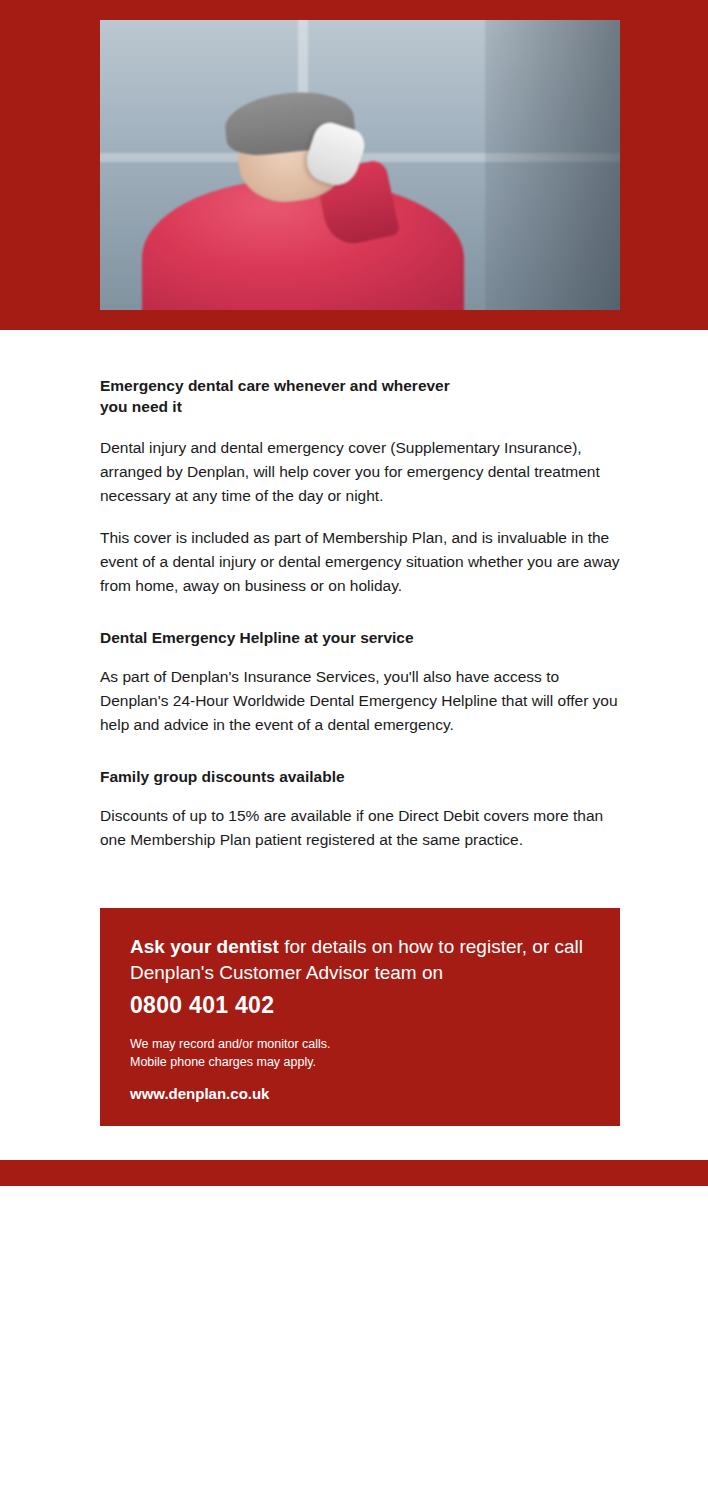Emergency dental care whenever and wherever
you need it
Dental injury and dental emergency cover (Supplementary Insurance), arranged by Denplan, will help cover you for emergency dental treatment necessary at any time of the day or night.
This cover is included as part of Membership Plan, and is invaluable in the event of a dental injury or dental emergency situation whether you are away from home, away on business or on holiday.
Dental Emergency Helpline at your service
As part of Denplan's Insurance Services, you'll also have access to Denplan's 24-Hour Worldwide Dental Emergency Helpline that will offer you help and advice in the event of a dental emergency.
Family group discounts available
Discounts of up to 15% are available if one Direct Debit covers more than one Membership Plan patient registered at the same practice.
Ask your dentist for details on how to register, or call Denplan's Customer Advisor team on 0800 401 402
We may record and/or monitor calls.
Mobile phone charges may apply.
www.denplan.co.uk